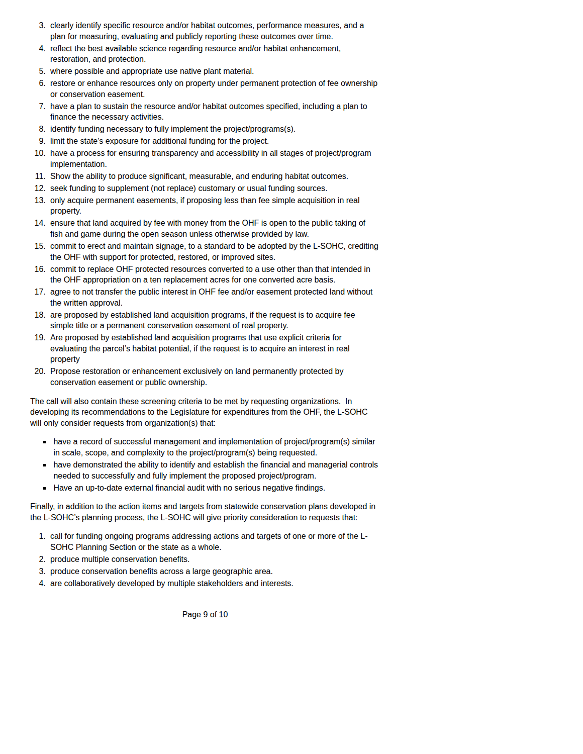clearly identify specific resource and/or habitat outcomes, performance measures, and a plan for measuring, evaluating and publicly reporting these outcomes over time.
reflect the best available science regarding resource and/or habitat enhancement, restoration, and protection.
where possible and appropriate use native plant material.
restore or enhance resources only on property under permanent protection of fee ownership or conservation easement.
have a plan to sustain the resource and/or habitat outcomes specified, including a plan to finance the necessary activities.
identify funding necessary to fully implement the project/programs(s).
limit the state's exposure for additional funding for the project.
have a process for ensuring transparency and accessibility in all stages of project/program implementation.
Show the ability to produce significant, measurable, and enduring habitat outcomes.
seek funding to supplement (not replace) customary or usual funding sources.
only acquire permanent easements, if proposing less than fee simple acquisition in real property.
ensure that land acquired by fee with money from the OHF is open to the public taking of fish and game during the open season unless otherwise provided by law.
commit to erect and maintain signage, to a standard to be adopted by the L-SOHC, crediting the OHF with support for protected, restored, or improved sites.
commit to replace OHF protected resources converted to a use other than that intended in the OHF appropriation on a ten replacement acres for one converted acre basis.
agree to not transfer the public interest in OHF fee and/or easement protected land without the written approval.
are proposed by established land acquisition programs, if the request is to acquire fee simple title or a permanent conservation easement of real property.
Are proposed by established land acquisition programs that use explicit criteria for evaluating the parcel’s habitat potential, if the request is to acquire an interest in real property
Propose restoration or enhancement exclusively on land permanently protected by conservation easement or public ownership.
The call will also contain these screening criteria to be met by requesting organizations. In developing its recommendations to the Legislature for expenditures from the OHF, the L-SOHC will only consider requests from organization(s) that:
have a record of successful management and implementation of project/program(s) similar in scale, scope, and complexity to the project/program(s) being requested.
have demonstrated the ability to identify and establish the financial and managerial controls needed to successfully and fully implement the proposed project/program.
Have an up-to-date external financial audit with no serious negative findings.
Finally, in addition to the action items and targets from statewide conservation plans developed in the L-SOHC’s planning process, the L-SOHC will give priority consideration to requests that:
call for funding ongoing programs addressing actions and targets of one or more of the L-SOHC Planning Section or the state as a whole.
produce multiple conservation benefits.
produce conservation benefits across a large geographic area.
are collaboratively developed by multiple stakeholders and interests.
Page 9 of 10